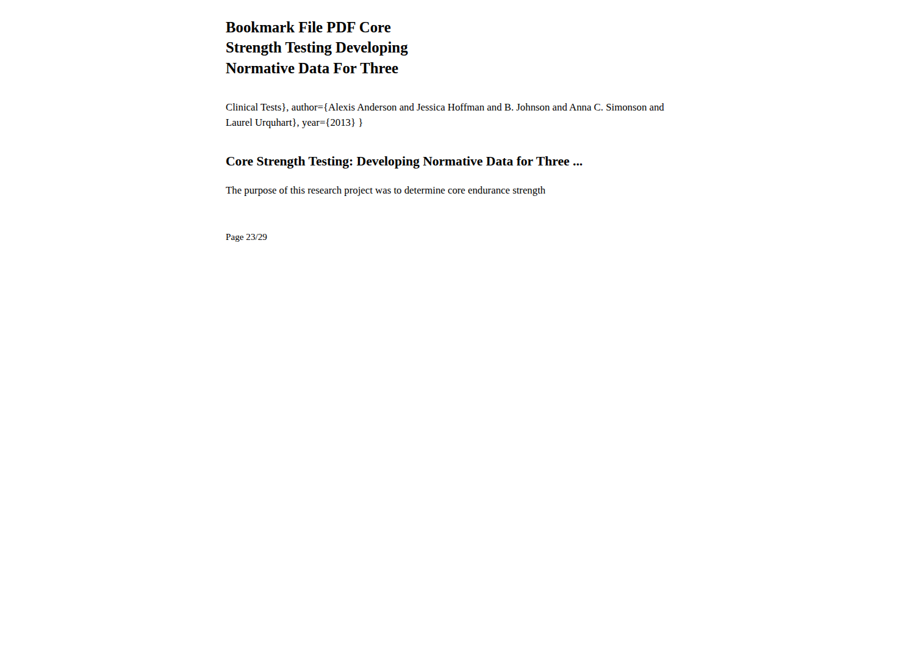Bookmark File PDF Core Strength Testing Developing Normative Data For Three
Clinical Tests}, author={Alexis Anderson and Jessica Hoffman and B. Johnson and Anna C. Simonson and Laurel Urquhart}, year={2013} }
Core Strength Testing: Developing Normative Data for Three ...
The purpose of this research project was to determine core endurance strength
Page 23/29